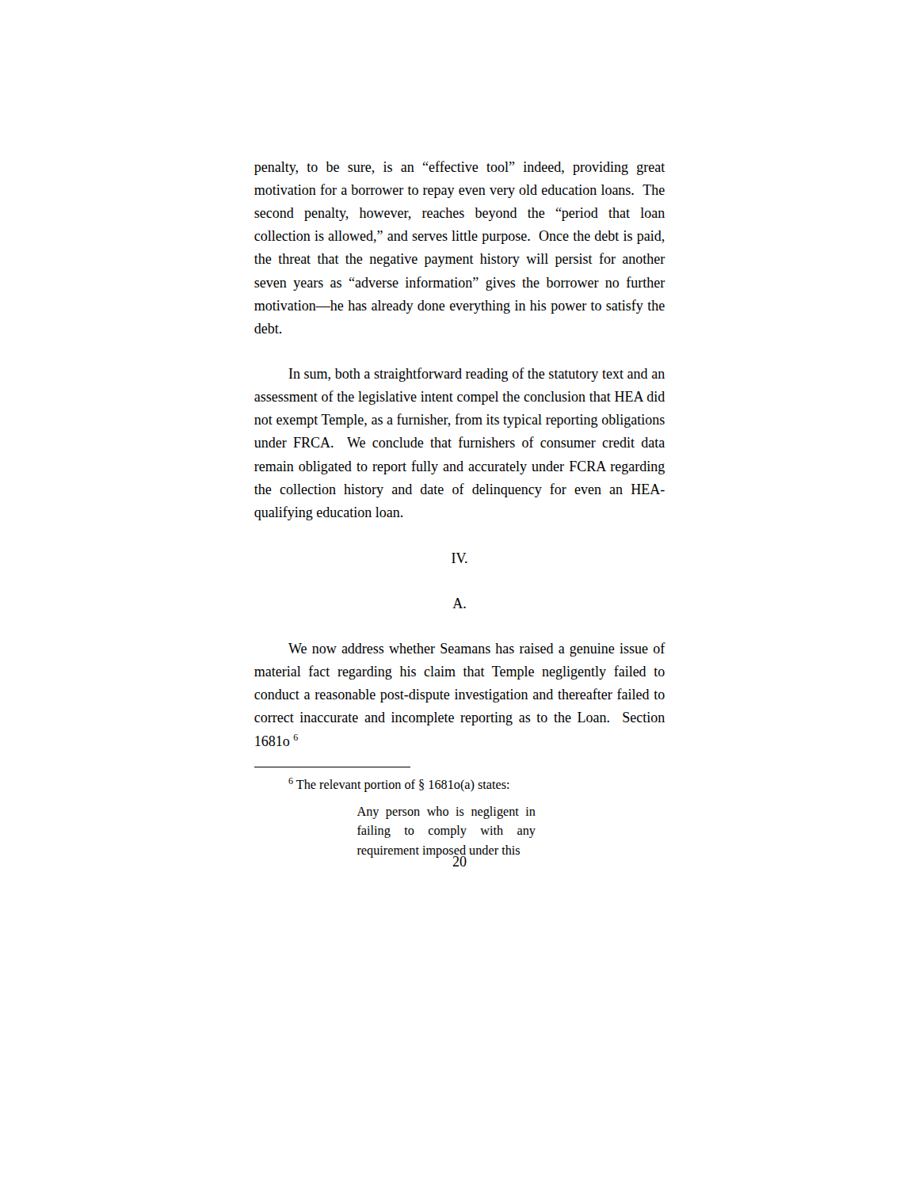penalty, to be sure, is an “effective tool” indeed, providing great motivation for a borrower to repay even very old education loans. The second penalty, however, reaches beyond the “period that loan collection is allowed,” and serves little purpose. Once the debt is paid, the threat that the negative payment history will persist for another seven years as “adverse information” gives the borrower no further motivation—he has already done everything in his power to satisfy the debt.
In sum, both a straightforward reading of the statutory text and an assessment of the legislative intent compel the conclusion that HEA did not exempt Temple, as a furnisher, from its typical reporting obligations under FRCA. We conclude that furnishers of consumer credit data remain obligated to report fully and accurately under FCRA regarding the collection history and date of delinquency for even an HEA-qualifying education loan.
IV.
A.
We now address whether Seamans has raised a genuine issue of material fact regarding his claim that Temple negligently failed to conduct a reasonable post-dispute investigation and thereafter failed to correct inaccurate and incomplete reporting as to the Loan. Section 1681o 6
6 The relevant portion of § 1681o(a) states:
Any person who is negligent in failing to comply with any requirement imposed under this
20